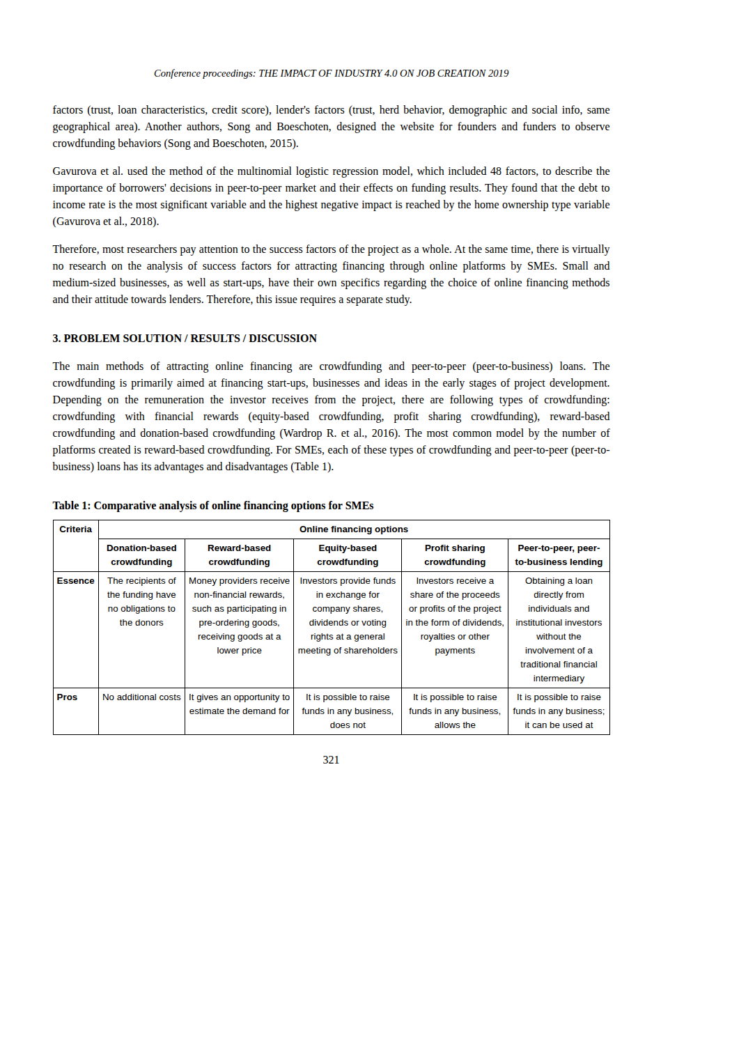Conference proceedings: THE IMPACT OF INDUSTRY 4.0 ON JOB CREATION 2019
factors (trust, loan characteristics, credit score), lender's factors (trust, herd behavior, demographic and social info, same geographical area). Another authors, Song and Boeschoten, designed the website for founders and funders to observe crowdfunding behaviors (Song and Boeschoten, 2015).
Gavurova et al. used the method of the multinomial logistic regression model, which included 48 factors, to describe the importance of borrowers' decisions in peer-to-peer market and their effects on funding results. They found that the debt to income rate is the most significant variable and the highest negative impact is reached by the home ownership type variable (Gavurova et al., 2018).
Therefore, most researchers pay attention to the success factors of the project as a whole. At the same time, there is virtually no research on the analysis of success factors for attracting financing through online platforms by SMEs. Small and medium-sized businesses, as well as start-ups, have their own specifics regarding the choice of online financing methods and their attitude towards lenders. Therefore, this issue requires a separate study.
3. PROBLEM SOLUTION / RESULTS / DISCUSSION
The main methods of attracting online financing are crowdfunding and peer-to-peer (peer-to-business) loans. The crowdfunding is primarily aimed at financing start-ups, businesses and ideas in the early stages of project development. Depending on the remuneration the investor receives from the project, there are following types of crowdfunding: crowdfunding with financial rewards (equity-based crowdfunding, profit sharing crowdfunding), reward-based crowdfunding and donation-based crowdfunding (Wardrop R. et al., 2016). The most common model by the number of platforms created is reward-based crowdfunding. For SMEs, each of these types of crowdfunding and peer-to-peer (peer-to-business) loans has its advantages and disadvantages (Table 1).
Table 1: Comparative analysis of online financing options for SMEs
| Criteria | Online financing options |
| --- | --- |
| Donation-based crowdfunding | Reward-based crowdfunding | Equity-based crowdfunding | Profit sharing crowdfunding | Peer-to-peer, peer-to-business lending |
| Essence | The recipients of the funding have no obligations to the donors | Money providers receive non-financial rewards, such as participating in pre-ordering goods, receiving goods at a lower price | Investors provide funds in exchange for company shares, dividends or voting rights at a general meeting of shareholders | Investors receive a share of the proceeds or profits of the project in the form of dividends, royalties or other payments | Obtaining a loan directly from individuals and institutional investors without the involvement of a traditional financial intermediary |
| Pros | No additional costs | It gives an opportunity to estimate the demand for | It is possible to raise funds in any business, does not | It is possible to raise funds in any business, allows the | It is possible to raise funds in any business; it can be used at |
321